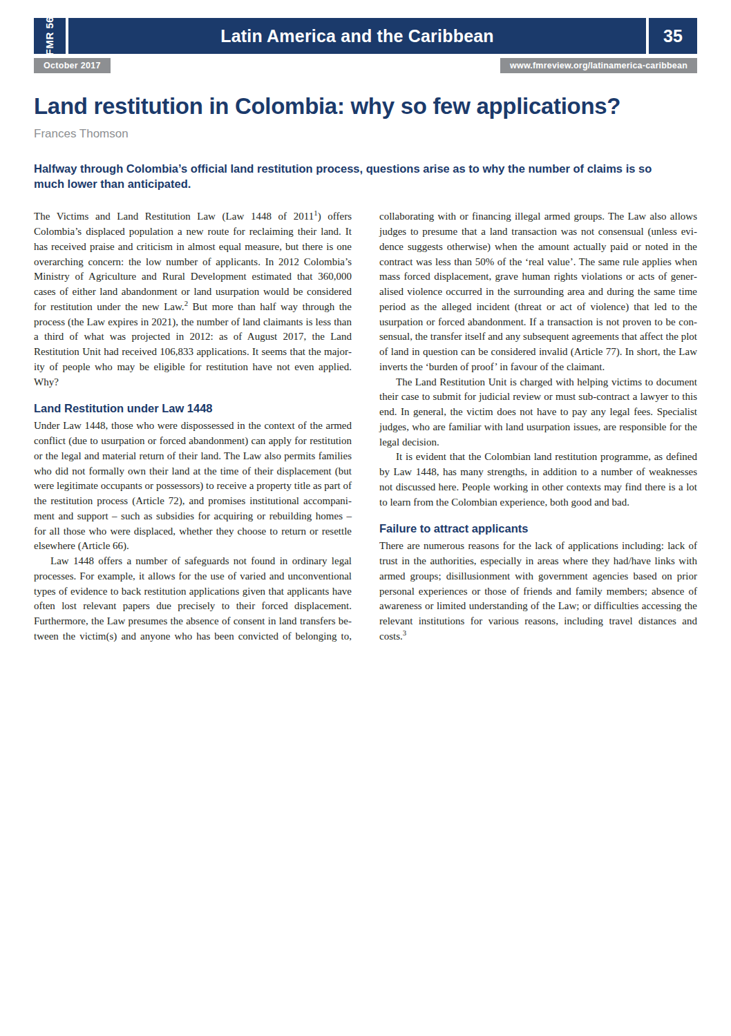FMR 56
Latin America and the Caribbean
35
October 2017
www.fmreview.org/latinamerica-caribbean
Land restitution in Colombia: why so few applications?
Frances Thomson
Halfway through Colombia’s official land restitution process, questions arise as to why the number of claims is so much lower than anticipated.
The Victims and Land Restitution Law (Law 1448 of 20111) offers Colombia’s displaced population a new route for reclaiming their land. It has received praise and criticism in almost equal measure, but there is one overarching concern: the low number of applicants. In 2012 Colombia’s Ministry of Agriculture and Rural Development estimated that 360,000 cases of either land abandonment or land usurpation would be considered for restitution under the new Law.2 But more than half way through the process (the Law expires in 2021), the number of land claimants is less than a third of what was projected in 2012: as of August 2017, the Land Restitution Unit had received 106,833 applications. It seems that the majority of people who may be eligible for restitution have not even applied. Why?
Land Restitution under Law 1448
Under Law 1448, those who were dispossessed in the context of the armed conflict (due to usurpation or forced abandonment) can apply for restitution or the legal and material return of their land. The Law also permits families who did not formally own their land at the time of their displacement (but were legitimate occupants or possessors) to receive a property title as part of the restitution process (Article 72), and promises institutional accompaniment and support – such as subsidies for acquiring or rebuilding homes – for all those who were displaced, whether they choose to return or resettle elsewhere (Article 66).
Law 1448 offers a number of safeguards not found in ordinary legal processes. For example, it allows for the use of varied and unconventional types of evidence to back restitution applications given that applicants have often lost relevant papers due precisely to their forced displacement. Furthermore, the Law presumes the absence of consent in land transfers between the victim(s) and anyone who has been convicted of belonging to, collaborating with or financing illegal armed groups. The Law also allows judges to presume that a land transaction was not consensual (unless evidence suggests otherwise) when the amount actually paid or noted in the contract was less than 50% of the ‘real value’. The same rule applies when mass forced displacement, grave human rights violations or acts of generalised violence occurred in the surrounding area and during the same time period as the alleged incident (threat or act of violence) that led to the usurpation or forced abandonment. If a transaction is not proven to be consensual, the transfer itself and any subsequent agreements that affect the plot of land in question can be considered invalid (Article 77). In short, the Law inverts the ‘burden of proof’ in favour of the claimant.
The Land Restitution Unit is charged with helping victims to document their case to submit for judicial review or must sub-contract a lawyer to this end. In general, the victim does not have to pay any legal fees. Specialist judges, who are familiar with land usurpation issues, are responsible for the legal decision.
It is evident that the Colombian land restitution programme, as defined by Law 1448, has many strengths, in addition to a number of weaknesses not discussed here. People working in other contexts may find there is a lot to learn from the Colombian experience, both good and bad.
Failure to attract applicants
There are numerous reasons for the lack of applications including: lack of trust in the authorities, especially in areas where they had/have links with armed groups; disillusionment with government agencies based on prior personal experiences or those of friends and family members; absence of awareness or limited understanding of the Law; or difficulties accessing the relevant institutions for various reasons, including travel distances and costs.3